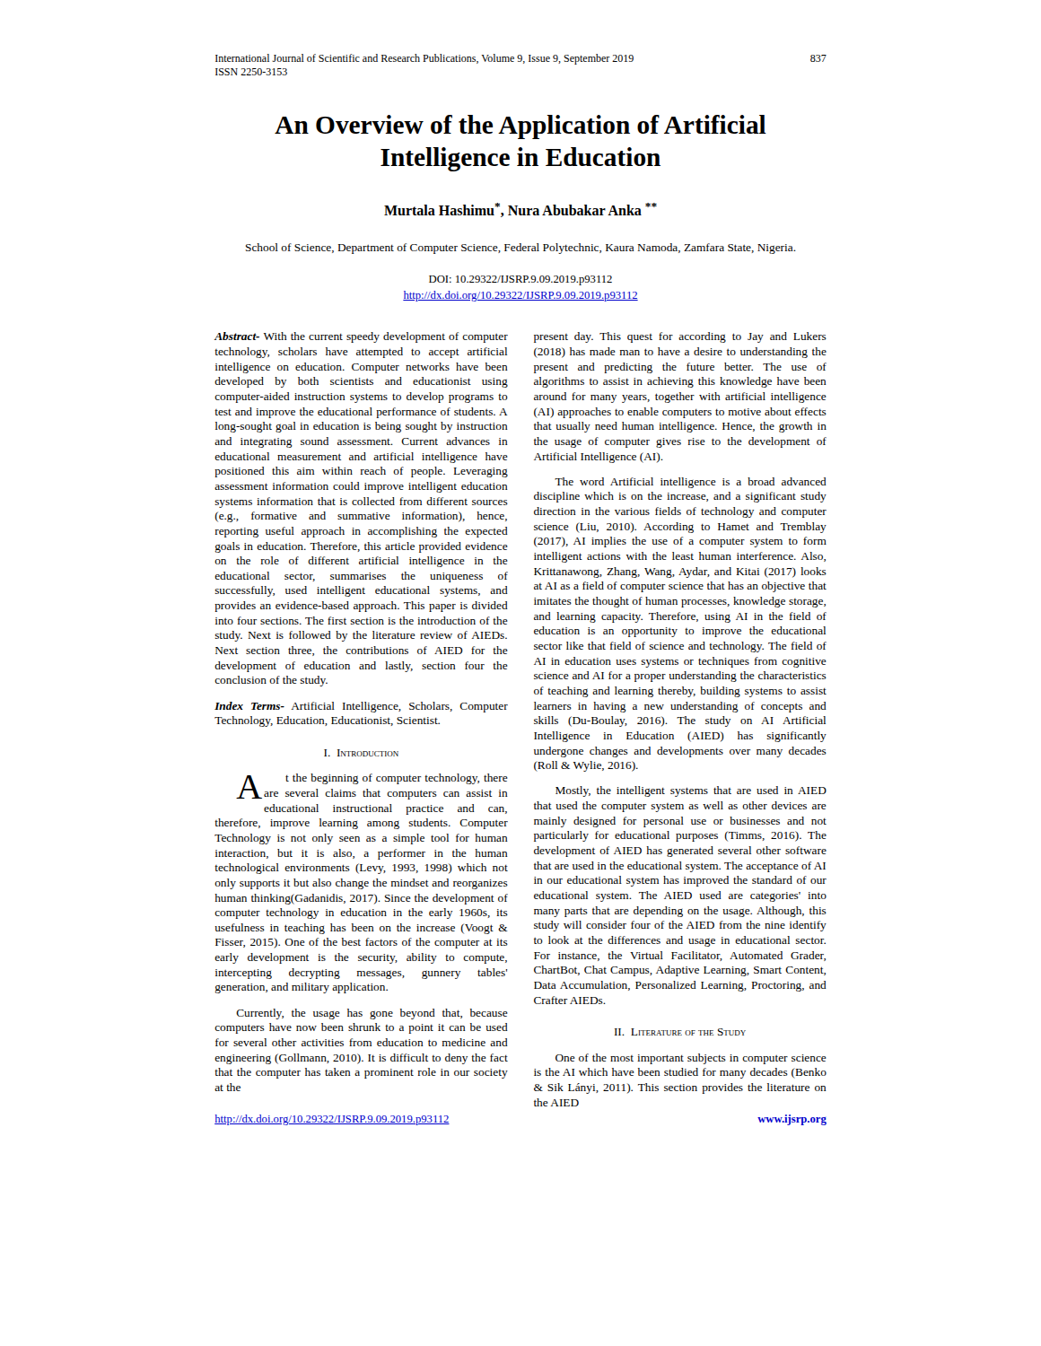International Journal of Scientific and Research Publications, Volume 9, Issue 9, September 2019
ISSN 2250-3153
837
An Overview of the Application of Artificial Intelligence in Education
Murtala Hashimu*, Nura Abubakar Anka **
School of Science, Department of Computer Science, Federal Polytechnic, Kaura Namoda, Zamfara State, Nigeria.
DOI: 10.29322/IJSRP.9.09.2019.p93112
http://dx.doi.org/10.29322/IJSRP.9.09.2019.p93112
Abstract- With the current speedy development of computer technology, scholars have attempted to accept artificial intelligence on education. Computer networks have been developed by both scientists and educationist using computer-aided instruction systems to develop programs to test and improve the educational performance of students. A long-sought goal in education is being sought by instruction and integrating sound assessment. Current advances in educational measurement and artificial intelligence have positioned this aim within reach of people. Leveraging assessment information could improve intelligent education systems information that is collected from different sources (e.g., formative and summative information), hence, reporting useful approach in accomplishing the expected goals in education. Therefore, this article provided evidence on the role of different artificial intelligence in the educational sector, summarises the uniqueness of successfully, used intelligent educational systems, and provides an evidence-based approach. This paper is divided into four sections. The first section is the introduction of the study. Next is followed by the literature review of AIEDs. Next section three, the contributions of AIED for the development of education and lastly, section four the conclusion of the study.
Index Terms- Artificial Intelligence, Scholars, Computer Technology, Education, Educationist, Scientist.
I. Introduction
At the beginning of computer technology, there are several claims that computers can assist in educational instructional practice and can, therefore, improve learning among students. Computer Technology is not only seen as a simple tool for human interaction, but it is also, a performer in the human technological environments (Levy, 1993, 1998) which not only supports it but also change the mindset and reorganizes human thinking(Gadanidis, 2017). Since the development of computer technology in education in the early 1960s, its usefulness in teaching has been on the increase (Voogt & Fisser, 2015). One of the best factors of the computer at its early development is the security, ability to compute, intercepting decrypting messages, gunnery tables' generation, and military application.
Currently, the usage has gone beyond that, because computers have now been shrunk to a point it can be used for several other activities from education to medicine and engineering (Gollmann, 2010). It is difficult to deny the fact that the computer has taken a prominent role in our society at the
present day. This quest for according to Jay and Lukers (2018) has made man to have a desire to understanding the present and predicting the future better. The use of algorithms to assist in achieving this knowledge have been around for many years, together with artificial intelligence (AI) approaches to enable computers to motive about effects that usually need human intelligence. Hence, the growth in the usage of computer gives rise to the development of Artificial Intelligence (AI).
The word Artificial intelligence is a broad advanced discipline which is on the increase, and a significant study direction in the various fields of technology and computer science (Liu, 2010). According to Hamet and Tremblay (2017), AI implies the use of a computer system to form intelligent actions with the least human interference. Also, Krittanawong, Zhang, Wang, Aydar, and Kitai (2017) looks at AI as a field of computer science that has an objective that imitates the thought of human processes, knowledge storage, and learning capacity. Therefore, using AI in the field of education is an opportunity to improve the educational sector like that field of science and technology. The field of AI in education uses systems or techniques from cognitive science and AI for a proper understanding the characteristics of teaching and learning thereby, building systems to assist learners in having a new understanding of concepts and skills (Du-Boulay, 2016). The study on AI Artificial Intelligence in Education (AIED) has significantly undergone changes and developments over many decades (Roll & Wylie, 2016).
Mostly, the intelligent systems that are used in AIED that used the computer system as well as other devices are mainly designed for personal use or businesses and not particularly for educational purposes (Timms, 2016). The development of AIED has generated several other software that are used in the educational system. The acceptance of AI in our educational system has improved the standard of our educational system. The AIED used are categories' into many parts that are depending on the usage. Although, this study will consider four of the AIED from the nine identify to look at the differences and usage in educational sector. For instance, the Virtual Facilitator, Automated Grader, ChartBot, Chat Campus, Adaptive Learning, Smart Content, Data Accumulation, Personalized Learning, Proctoring, and Crafter AIEDs.
II. Literature of the Study
One of the most important subjects in computer science is the AI which have been studied for many decades (Benko & Sik Lányi, 2011). This section provides the literature on the AIED
http://dx.doi.org/10.29322/IJSRP.9.09.2019.p93112
www.ijsrp.org